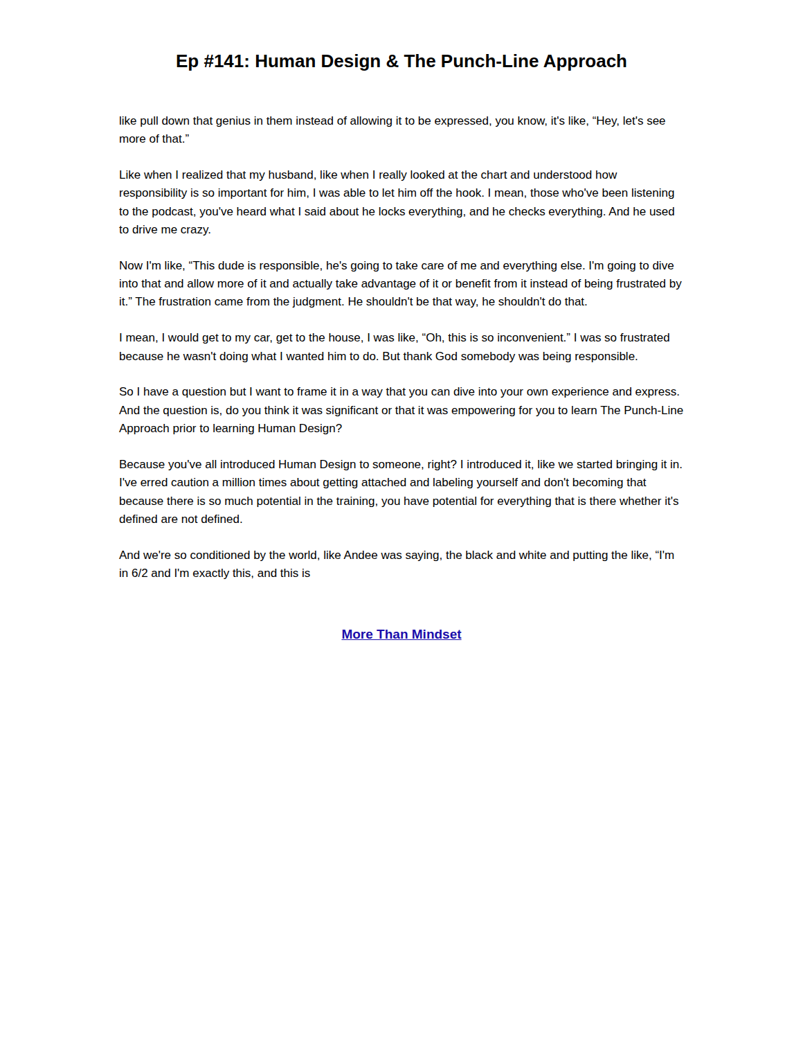Ep #141: Human Design & The Punch-Line Approach
like pull down that genius in them instead of allowing it to be expressed, you know, it's like, “Hey, let's see more of that.”
Like when I realized that my husband, like when I really looked at the chart and understood how responsibility is so important for him, I was able to let him off the hook. I mean, those who've been listening to the podcast, you've heard what I said about he locks everything, and he checks everything. And he used to drive me crazy.
Now I'm like, “This dude is responsible, he's going to take care of me and everything else. I'm going to dive into that and allow more of it and actually take advantage of it or benefit from it instead of being frustrated by it.” The frustration came from the judgment. He shouldn't be that way, he shouldn't do that.
I mean, I would get to my car, get to the house, I was like, “Oh, this is so inconvenient.” I was so frustrated because he wasn't doing what I wanted him to do. But thank God somebody was being responsible.
So I have a question but I want to frame it in a way that you can dive into your own experience and express. And the question is, do you think it was significant or that it was empowering for you to learn The Punch-Line Approach prior to learning Human Design?
Because you've all introduced Human Design to someone, right? I introduced it, like we started bringing it in. I've erred caution a million times about getting attached and labeling yourself and don't becoming that because there is so much potential in the training, you have potential for everything that is there whether it's defined are not defined.
And we're so conditioned by the world, like Andee was saying, the black and white and putting the like, “I'm in 6/2 and I'm exactly this, and this is
More Than Mindset